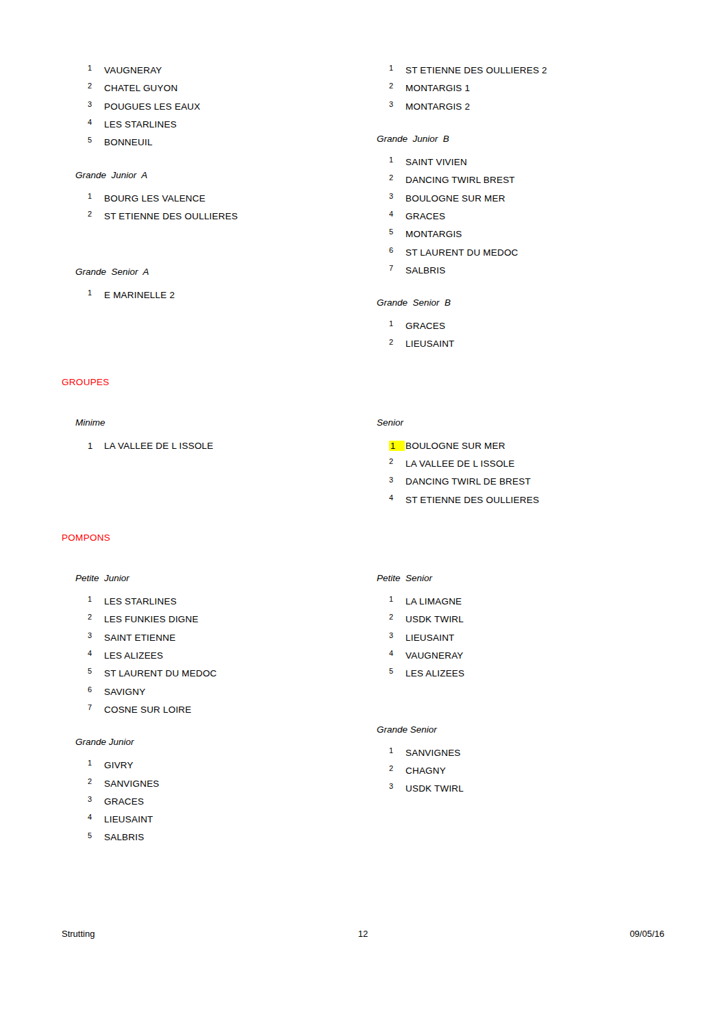1 VAUGNERAY
2 CHATEL GUYON
3 POUGUES LES EAUX
4 LES STARLINES
5 BONNEUIL
Grande Junior A
1 BOURG LES VALENCE
2 ST ETIENNE DES OULLIERES
Grande Senior A
1 E MARINELLE 2
1 ST ETIENNE DES OULLIERES 2
2 MONTARGIS 1
3 MONTARGIS 2
Grande Junior B
1 SAINT VIVIEN
2 DANCING TWIRL BREST
3 BOULOGNE SUR MER
4 GRACES
5 MONTARGIS
6 ST LAURENT DU MEDOC
7 SALBRIS
Grande Senior B
1 GRACES
2 LIEUSAINT
GROUPES
Minime
1 LA VALLEE DE L ISSOLE
Senior
1 BOULOGNE SUR MER
2 LA VALLEE DE L ISSOLE
3 DANCING TWIRL DE BREST
4 ST ETIENNE DES OULLIERES
POMPONS
Petite Junior
1 LES STARLINES
2 LES FUNKIES DIGNE
3 SAINT ETIENNE
4 LES ALIZEES
5 ST LAURENT DU MEDOC
6 SAVIGNY
7 COSNE SUR LOIRE
Grande Junior
1 GIVRY
2 SANVIGNES
3 GRACES
4 LIEUSAINT
5 SALBRIS
Petite Senior
1 LA LIMAGNE
2 USDK TWIRL
3 LIEUSAINT
4 VAUGNERAY
5 LES ALIZEES
Grande Senior
1 SANVIGNES
2 CHAGNY
3 USDK TWIRL
Strutting 12 09/05/16